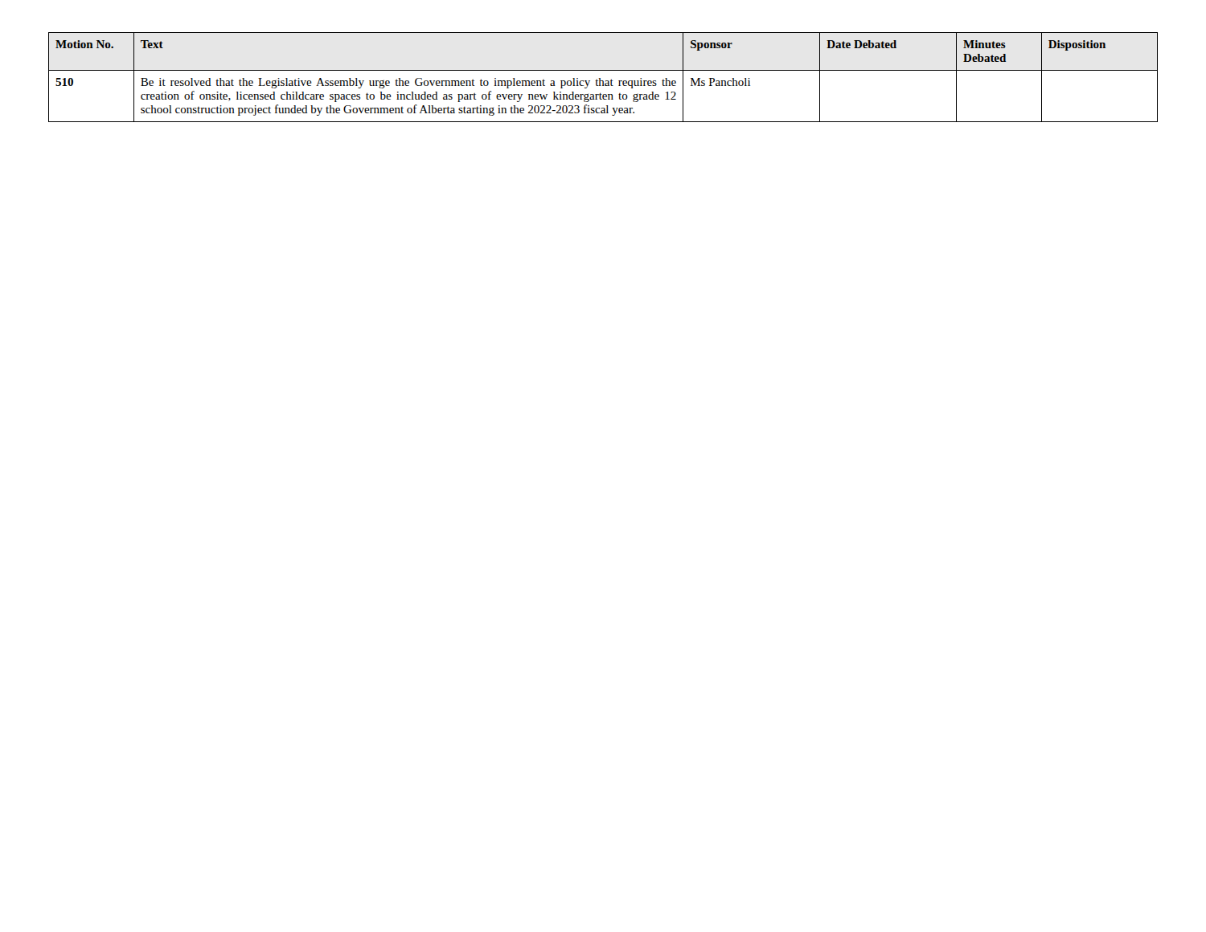| Motion No. | Text | Sponsor | Date Debated | Minutes Debated | Disposition |
| --- | --- | --- | --- | --- | --- |
| 510 | Be it resolved that the Legislative Assembly urge the Government to implement a policy that requires the creation of onsite, licensed childcare spaces to be included as part of every new kindergarten to grade 12 school construction project funded by the Government of Alberta starting in the 2022-2023 fiscal year. | Ms Pancholi | | | |